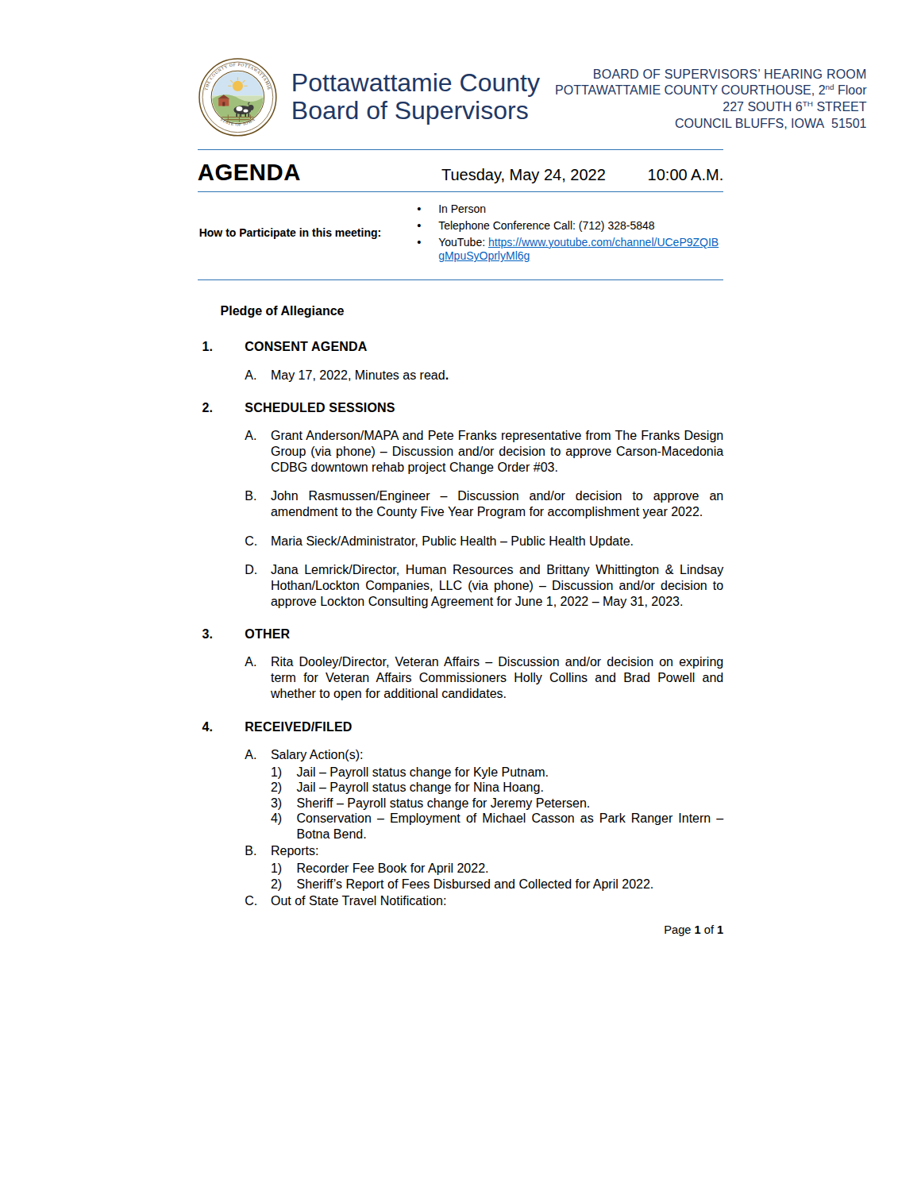THE COUNTY OF POTTAWATTAMIE STATE OF IOWA
Pottawattamie County
Board of Supervisors
BOARD OF SUPERVISORS’ HEARING ROOM
POTTAWATTAMIE COUNTY COURTHOUSE, 2nd Floor
227 SOUTH 6TH STREET
COUNCIL BLUFFS, IOWA 51501
AGENDA
Tuesday, May 24, 2022 10:00 A.M.
How to Participate in this meeting:
In Person
Telephone Conference Call: (712) 328-5848
YouTube: https://www.youtube.com/channel/UCeP9ZQIBgMpuSyOprlyMl6g
Pledge of Allegiance
1. CONSENT AGENDA
A. May 17, 2022, Minutes as read.
2. SCHEDULED SESSIONS
A. Grant Anderson/MAPA and Pete Franks representative from The Franks Design Group (via phone) – Discussion and/or decision to approve Carson-Macedonia CDBG downtown rehab project Change Order #03.
B. John Rasmussen/Engineer – Discussion and/or decision to approve an amendment to the County Five Year Program for accomplishment year 2022.
C. Maria Sieck/Administrator, Public Health – Public Health Update.
D. Jana Lemrick/Director, Human Resources and Brittany Whittington & Lindsay Hothan/Lockton Companies, LLC (via phone) – Discussion and/or decision to approve Lockton Consulting Agreement for June 1, 2022 – May 31, 2023.
3. OTHER
A. Rita Dooley/Director, Veteran Affairs – Discussion and/or decision on expiring term for Veteran Affairs Commissioners Holly Collins and Brad Powell and whether to open for additional candidates.
4. RECEIVED/FILED
A. Salary Action(s):
1) Jail – Payroll status change for Kyle Putnam.
2) Jail – Payroll status change for Nina Hoang.
3) Sheriff – Payroll status change for Jeremy Petersen.
4) Conservation – Employment of Michael Casson as Park Ranger Intern – Botna Bend.
B. Reports:
1) Recorder Fee Book for April 2022.
2) Sheriff’s Report of Fees Disbursed and Collected for April 2022.
C. Out of State Travel Notification:
Page 1 of 1